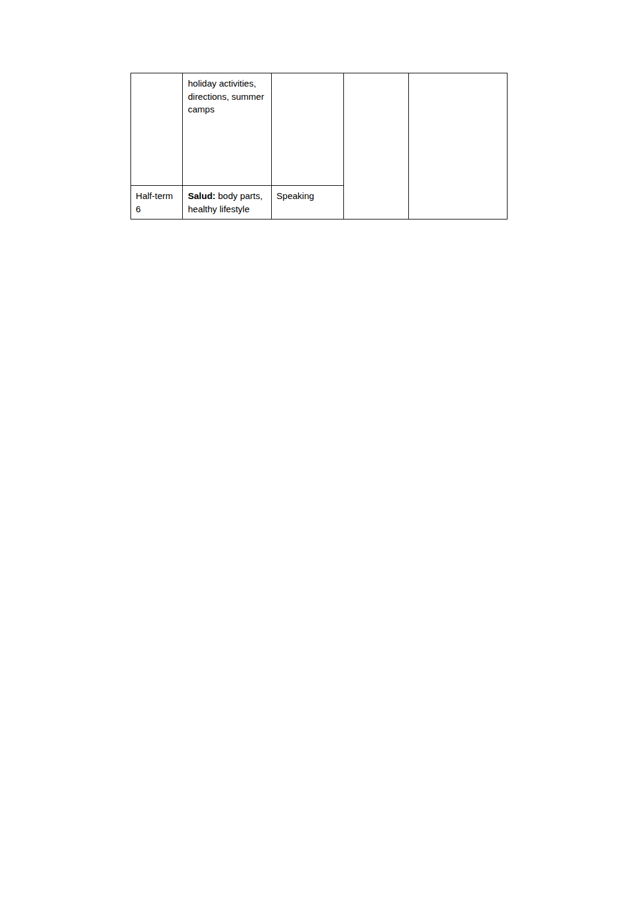| | holiday activities, directions, summer camps | | | |
| Half-term 6 | Salud: body parts, healthy lifestyle | Speaking |